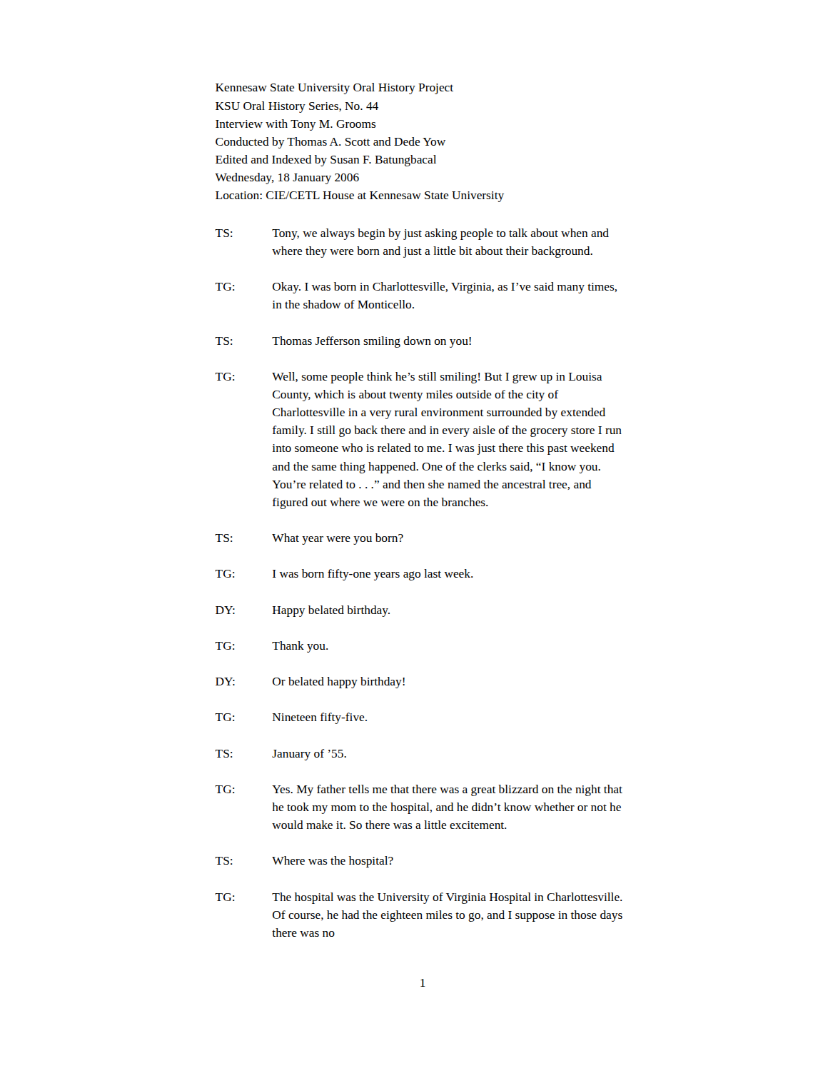Kennesaw State University Oral History Project
KSU Oral History Series, No. 44
Interview with Tony M. Grooms
Conducted by Thomas A. Scott and Dede Yow
Edited and Indexed by Susan F. Batungbacal
Wednesday, 18 January 2006
Location: CIE/CETL House at Kennesaw State University
TS:
Tony, we always begin by just asking people to talk about when and where they were born and just a little bit about their background.
TG:
Okay. I was born in Charlottesville, Virginia, as I’ve said many times, in the shadow of Monticello.
TS:
Thomas Jefferson smiling down on you!
TG:
Well, some people think he’s still smiling! But I grew up in Louisa County, which is about twenty miles outside of the city of Charlottesville in a very rural environment surrounded by extended family. I still go back there and in every aisle of the grocery store I run into someone who is related to me. I was just there this past weekend and the same thing happened. One of the clerks said, “I know you. You’re related to . . .” and then she named the ancestral tree, and figured out where we were on the branches.
TS:
What year were you born?
TG:
I was born fifty-one years ago last week.
DY:
Happy belated birthday.
TG:
Thank you.
DY:
Or belated happy birthday!
TG:
Nineteen fifty-five.
TS:
January of ’55.
TG:
Yes. My father tells me that there was a great blizzard on the night that he took my mom to the hospital, and he didn’t know whether or not he would make it. So there was a little excitement.
TS:
Where was the hospital?
TG:
The hospital was the University of Virginia Hospital in Charlottesville. Of course, he had the eighteen miles to go, and I suppose in those days there was no
1